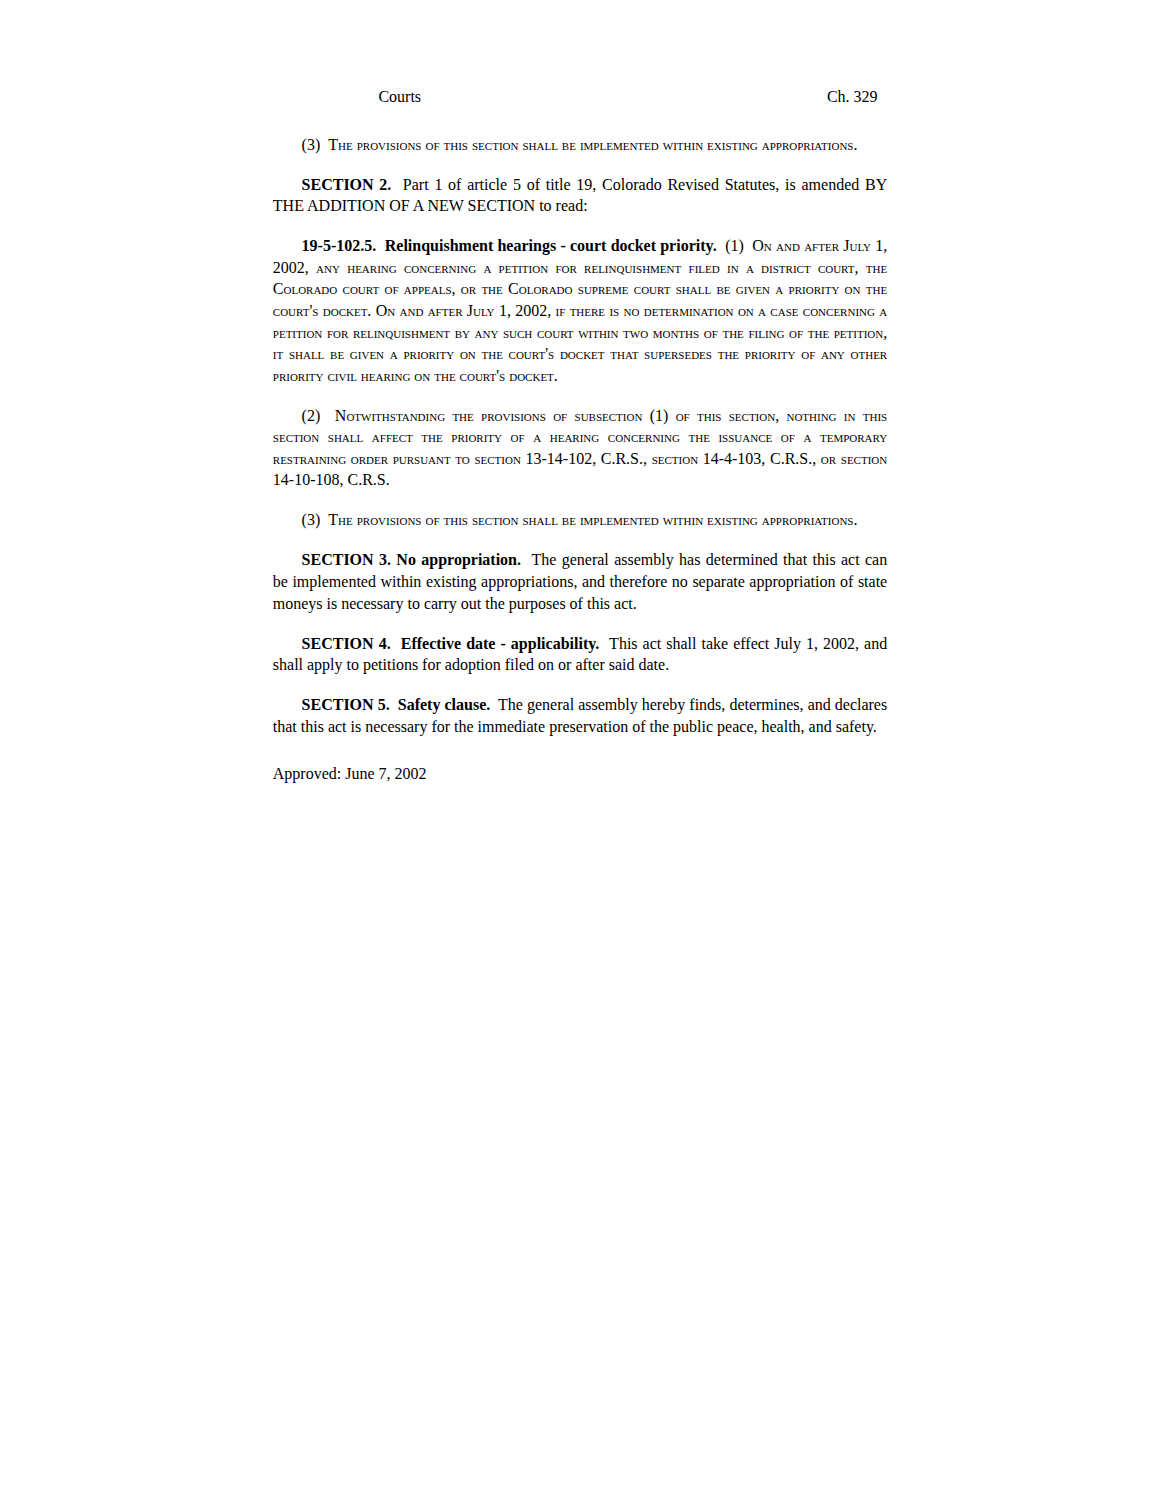Courts Ch. 329
(3) The provisions of this section shall be implemented within existing appropriations.
SECTION 2. Part 1 of article 5 of title 19, Colorado Revised Statutes, is amended BY THE ADDITION OF A NEW SECTION to read:
19-5-102.5. Relinquishment hearings - court docket priority. (1) On and after July 1, 2002, any hearing concerning a petition for relinquishment filed in a district court, the Colorado court of appeals, or the Colorado supreme court shall be given a priority on the court's docket. On and after July 1, 2002, if there is no determination on a case concerning a petition for relinquishment by any such court within two months of the filing of the petition, it shall be given a priority on the court's docket that supersedes the priority of any other priority civil hearing on the court's docket.
(2) Notwithstanding the provisions of subsection (1) of this section, nothing in this section shall affect the priority of a hearing concerning the issuance of a temporary restraining order pursuant to section 13-14-102, C.R.S., section 14-4-103, C.R.S., or section 14-10-108, C.R.S.
(3) The provisions of this section shall be implemented within existing appropriations.
SECTION 3. No appropriation. The general assembly has determined that this act can be implemented within existing appropriations, and therefore no separate appropriation of state moneys is necessary to carry out the purposes of this act.
SECTION 4. Effective date - applicability. This act shall take effect July 1, 2002, and shall apply to petitions for adoption filed on or after said date.
SECTION 5. Safety clause. The general assembly hereby finds, determines, and declares that this act is necessary for the immediate preservation of the public peace, health, and safety.
Approved: June 7, 2002